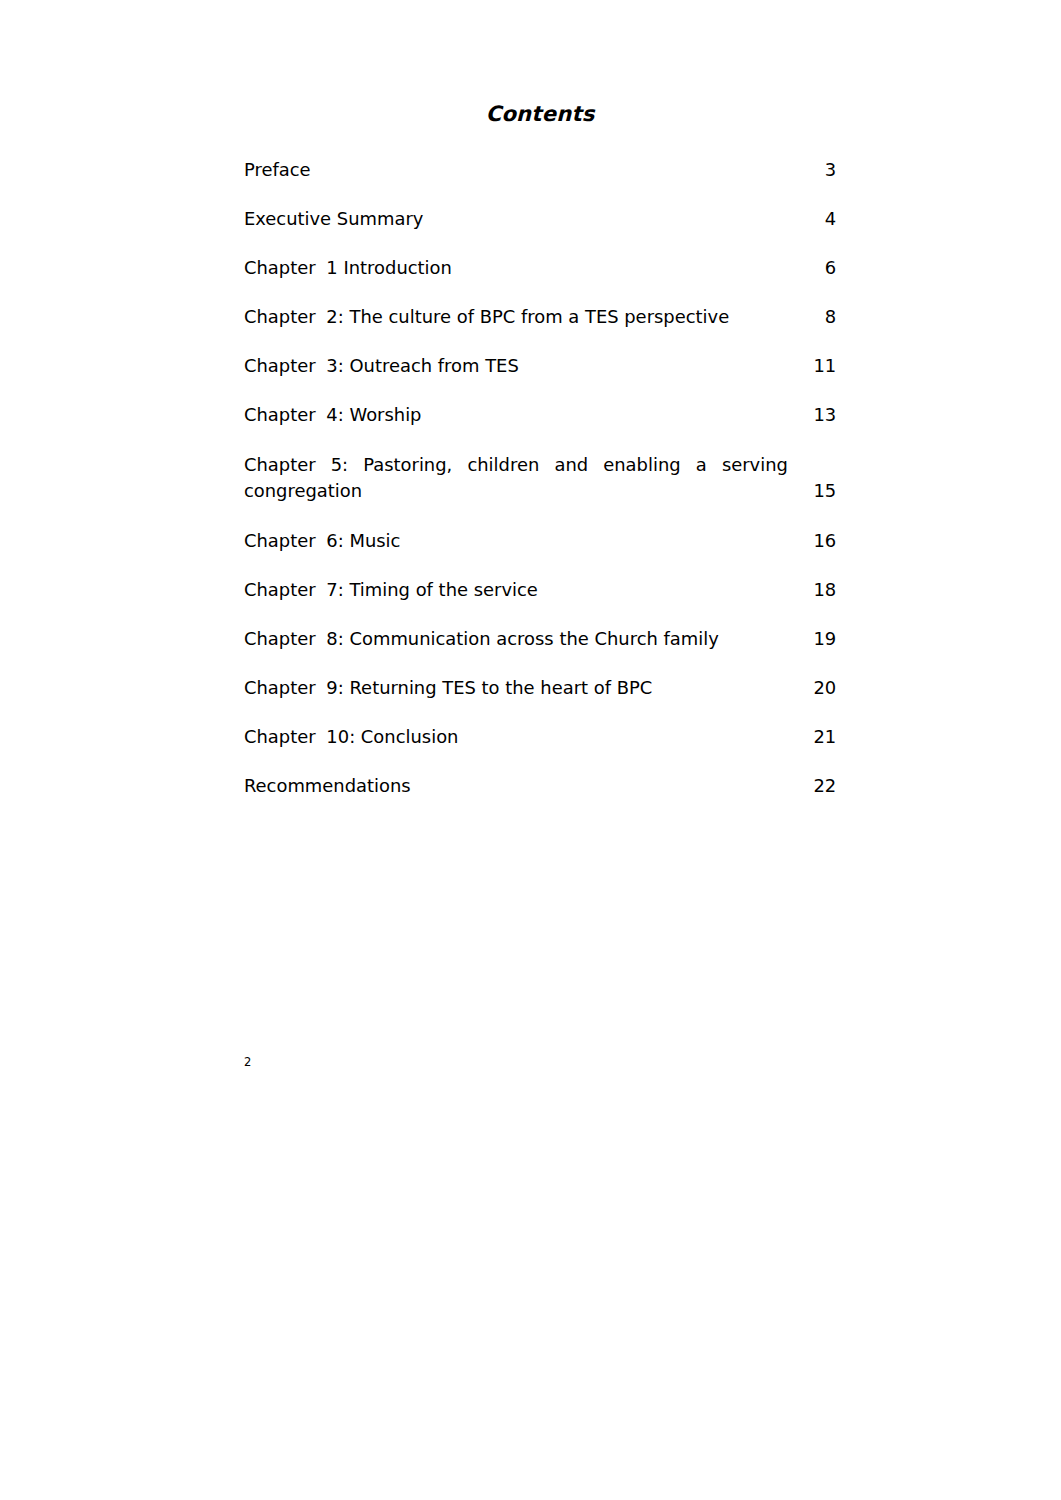Contents
| Preface | 3 |
| Executive Summary | 4 |
| Chapter 1 Introduction | 6 |
| Chapter 2: The culture of BPC from a TES perspective | 8 |
| Chapter 3: Outreach from TES | 11 |
| Chapter 4: Worship | 13 |
| Chapter 5: Pastoring, children and enabling a serving congregation | 15 |
| Chapter 6: Music | 16 |
| Chapter 7: Timing of the service | 18 |
| Chapter 8: Communication across the Church family | 19 |
| Chapter 9: Returning TES to the heart of BPC | 20 |
| Chapter 10: Conclusion | 21 |
| Recommendations | 22 |
2